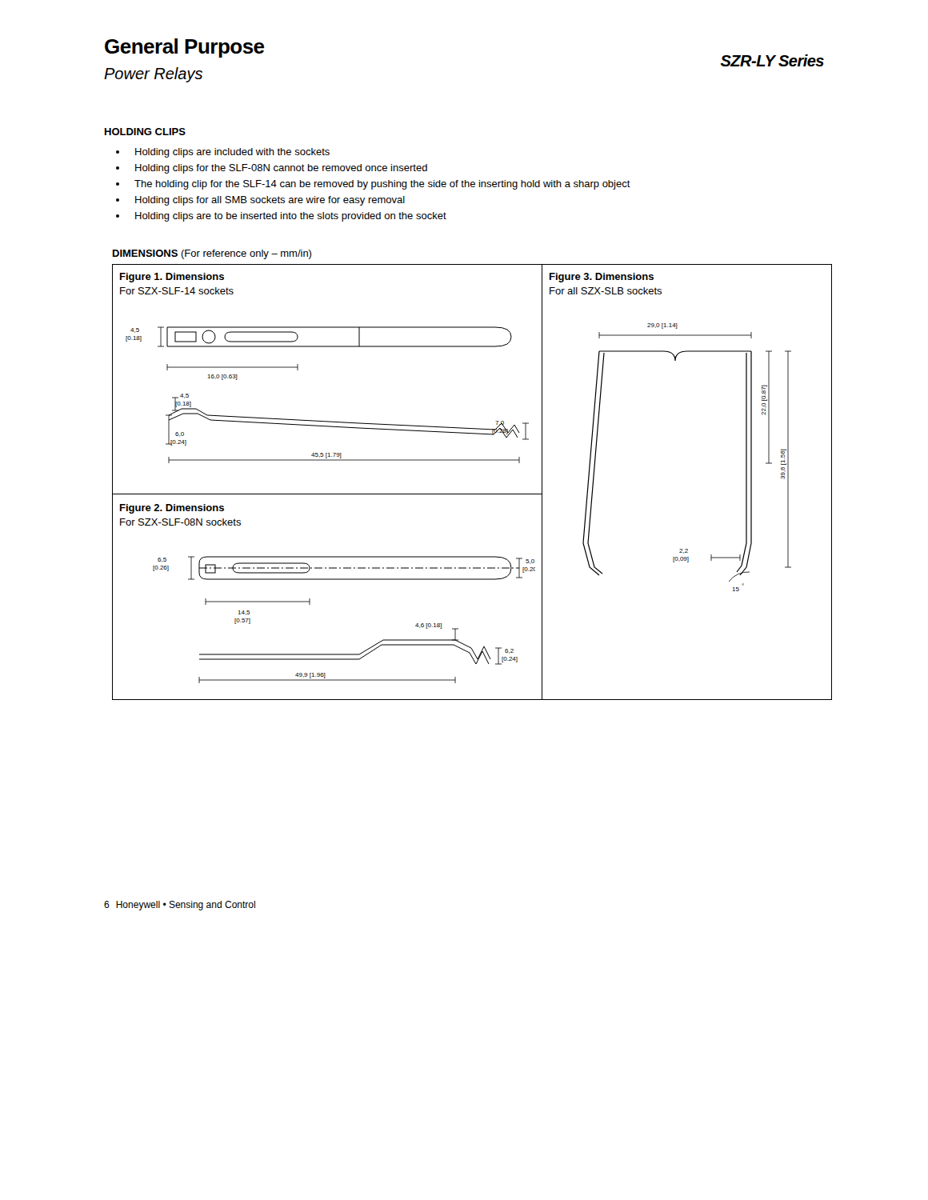General Purpose
Power Relays
SZR-LY Series
HOLDING CLIPS
Holding clips are included with the sockets
Holding clips for the SLF-08N cannot be removed once inserted
The holding clip for the SLF-14 can be removed by pushing the side of the inserting hold with a sharp object
Holding clips for all SMB sockets are wire for easy removal
Holding clips are to be inserted into the slots provided on the socket
DIMENSIONS (For reference only – mm/in)
| Figure 1. Dimensions For SZX-SLF-14 sockets 4,5 [0.18] 16,0 [0.63] 4,5 [0.18] 6,0 [0.24] 7,0 [0.28] 45,5 [1.79] Figure 2. Dimensions For SZX-SLF-08N sockets 6,5 [0.26] 5,0 [0.20] 14,5 [0.57] 4,6 [0.18] 6,2 [0.24] 49,9 [1.96] | Figure 3. Dimensions For all SZX-SLB sockets 29,0 [1.14] 22,0 [0.87] 39,6 [1.56] 2,2 [0,09] 15 ° |
6 Honeywell • Sensing and Control